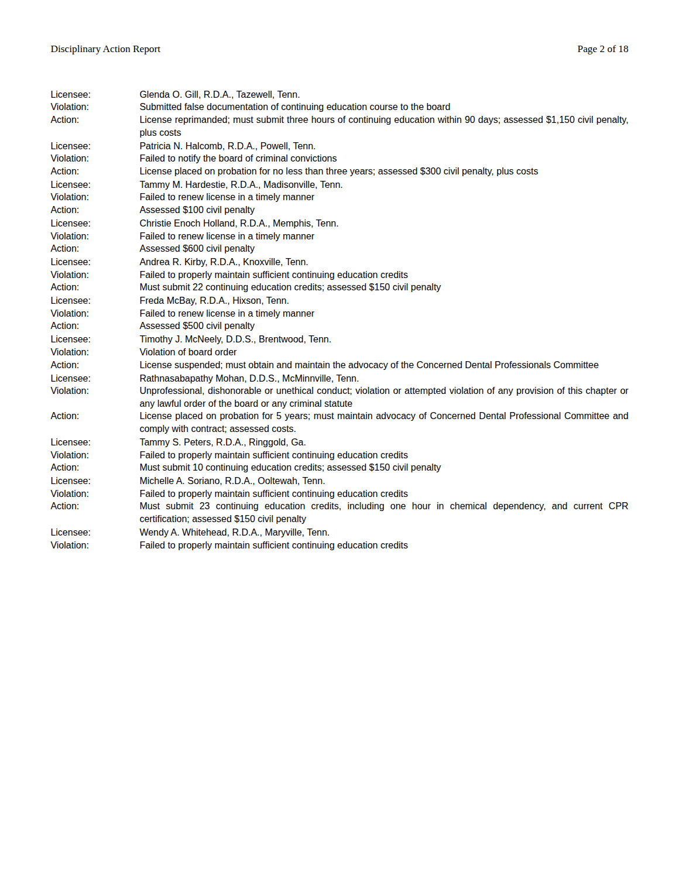Disciplinary Action Report Page 2 of 18
| Licensee: | Glenda O. Gill, R.D.A., Tazewell, Tenn. |
| Violation: | Submitted false documentation of continuing education course to the board |
| Action: | License reprimanded; must submit three hours of continuing education within 90 days; assessed $1,150 civil penalty, plus costs |
| Licensee: | Patricia N. Halcomb, R.D.A., Powell, Tenn. |
| Violation: | Failed to notify the board of criminal convictions |
| Action: | License placed on probation for no less than three years; assessed $300 civil penalty, plus costs |
| Licensee: | Tammy M. Hardestie, R.D.A., Madisonville, Tenn. |
| Violation: | Failed to renew license in a timely manner |
| Action: | Assessed $100 civil penalty |
| Licensee: | Christie Enoch Holland, R.D.A., Memphis, Tenn. |
| Violation: | Failed to renew license in a timely manner |
| Action: | Assessed $600 civil penalty |
| Licensee: | Andrea R. Kirby, R.D.A., Knoxville, Tenn. |
| Violation: | Failed to properly maintain sufficient continuing education credits |
| Action: | Must submit 22 continuing education credits; assessed $150 civil penalty |
| Licensee: | Freda McBay, R.D.A., Hixson, Tenn. |
| Violation: | Failed to renew license in a timely manner |
| Action: | Assessed $500 civil penalty |
| Licensee: | Timothy J. McNeely, D.D.S., Brentwood, Tenn. |
| Violation: | Violation of board order |
| Action: | License suspended; must obtain and maintain the advocacy of the Concerned Dental Professionals Committee |
| Licensee: | Rathnasabapathy Mohan, D.D.S., McMinnville, Tenn. |
| Violation: | Unprofessional, dishonorable or unethical conduct; violation or attempted violation of any provision of this chapter or any lawful order of the board or any criminal statute |
| Action: | License placed on probation for 5 years; must maintain advocacy of Concerned Dental Professional Committee and comply with contract; assessed costs. |
| Licensee: | Tammy S. Peters, R.D.A., Ringgold, Ga. |
| Violation: | Failed to properly maintain sufficient continuing education credits |
| Action: | Must submit 10 continuing education credits; assessed $150 civil penalty |
| Licensee: | Michelle A. Soriano, R.D.A., Ooltewah, Tenn. |
| Violation: | Failed to properly maintain sufficient continuing education credits |
| Action: | Must submit 23 continuing education credits, including one hour in chemical dependency, and current CPR certification; assessed $150 civil penalty |
| Licensee: | Wendy A. Whitehead, R.D.A., Maryville, Tenn. |
| Violation: | Failed to properly maintain sufficient continuing education credits |